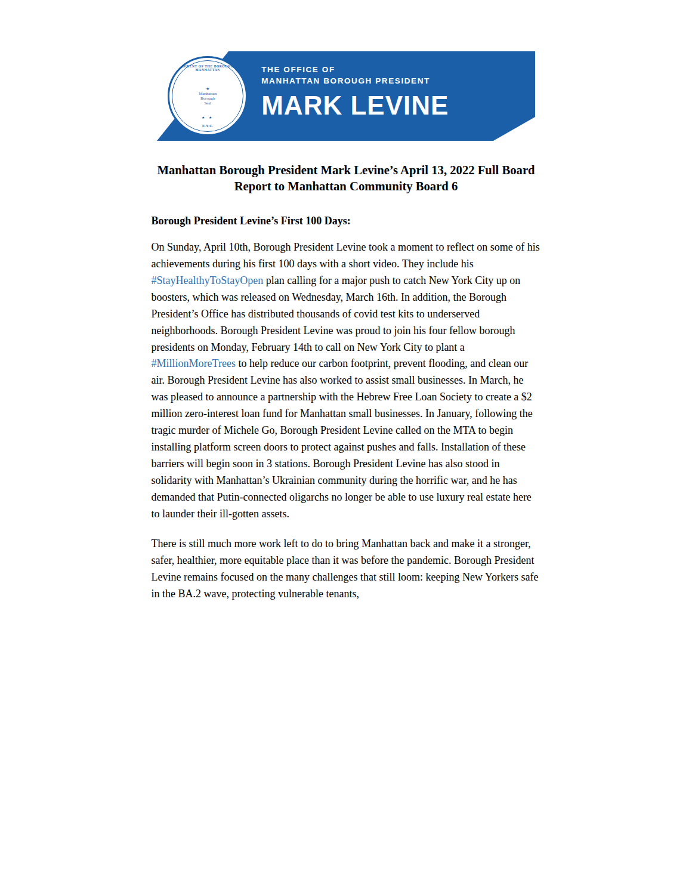President of the Borough of Manhattan
★
Manhattan
Borough
Seal
★ ★
N.Y.C.
The Office of
Manhattan Borough President
Mark Levine
Manhattan Borough President Mark Levine’s April 13, 2022 Full Board Report to Manhattan Community Board 6
Borough President Levine’s First 100 Days:
On Sunday, April 10th, Borough President Levine took a moment to reflect on some of his achievements during his first 100 days with a short video. They include his #StayHealthyToStayOpen plan calling for a major push to catch New York City up on boosters, which was released on Wednesday, March 16th. In addition, the Borough President’s Office has distributed thousands of covid test kits to underserved neighborhoods. Borough President Levine was proud to join his four fellow borough presidents on Monday, February 14th to call on New York City to plant a #MillionMoreTrees to help reduce our carbon footprint, prevent flooding, and clean our air. Borough President Levine has also worked to assist small businesses. In March, he was pleased to announce a partnership with the Hebrew Free Loan Society to create a $2 million zero-interest loan fund for Manhattan small businesses. In January, following the tragic murder of Michele Go, Borough President Levine called on the MTA to begin installing platform screen doors to protect against pushes and falls. Installation of these barriers will begin soon in 3 stations. Borough President Levine has also stood in solidarity with Manhattan’s Ukrainian community during the horrific war, and he has demanded that Putin-connected oligarchs no longer be able to use luxury real estate here to launder their ill-gotten assets.
There is still much more work left to do to bring Manhattan back and make it a stronger, safer, healthier, more equitable place than it was before the pandemic. Borough President Levine remains focused on the many challenges that still loom: keeping New Yorkers safe in the BA.2 wave, protecting vulnerable tenants,